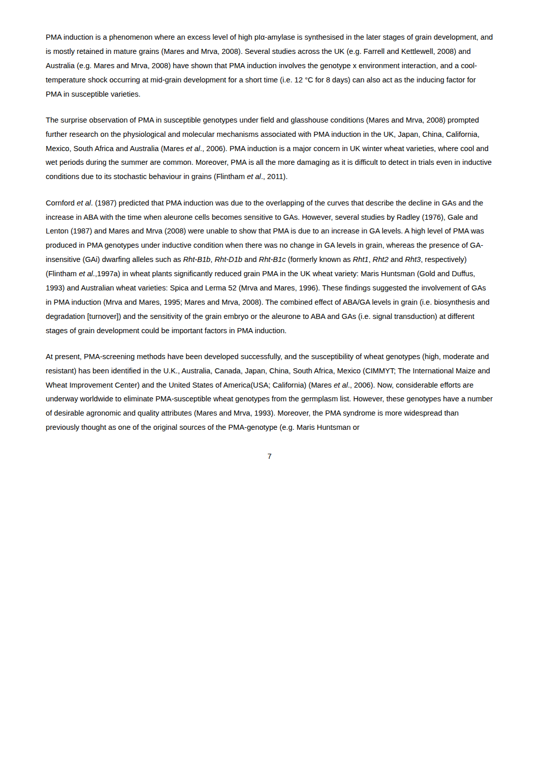PMA induction is a phenomenon where an excess level of high pIα-amylase is synthesised in the later stages of grain development, and is mostly retained in mature grains (Mares and Mrva, 2008). Several studies across the UK (e.g. Farrell and Kettlewell, 2008) and Australia (e.g. Mares and Mrva, 2008) have shown that PMA induction involves the genotype x environment interaction, and a cool-temperature shock occurring at mid-grain development for a short time (i.e. 12 °C for 8 days) can also act as the inducing factor for PMA in susceptible varieties.
The surprise observation of PMA in susceptible genotypes under field and glasshouse conditions (Mares and Mrva, 2008) prompted further research on the physiological and molecular mechanisms associated with PMA induction in the UK, Japan, China, California, Mexico, South Africa and Australia (Mares et al., 2006). PMA induction is a major concern in UK winter wheat varieties, where cool and wet periods during the summer are common. Moreover, PMA is all the more damaging as it is difficult to detect in trials even in inductive conditions due to its stochastic behaviour in grains (Flintham et al., 2011).
Cornford et al. (1987) predicted that PMA induction was due to the overlapping of the curves that describe the decline in GAs and the increase in ABA with the time when aleurone cells becomes sensitive to GAs. However, several studies by Radley (1976), Gale and Lenton (1987) and Mares and Mrva (2008) were unable to show that PMA is due to an increase in GA levels. A high level of PMA was produced in PMA genotypes under inductive condition when there was no change in GA levels in grain, whereas the presence of GA-insensitive (GAi) dwarfing alleles such as Rht-B1b, Rht-D1b and Rht-B1c (formerly known as Rht1, Rht2 and Rht3, respectively) (Flintham et al.,1997a) in wheat plants significantly reduced grain PMA in the UK wheat variety: Maris Huntsman (Gold and Duffus, 1993) and Australian wheat varieties: Spica and Lerma 52 (Mrva and Mares, 1996). These findings suggested the involvement of GAs in PMA induction (Mrva and Mares, 1995; Mares and Mrva, 2008). The combined effect of ABA/GA levels in grain (i.e. biosynthesis and degradation [turnover]) and the sensitivity of the grain embryo or the aleurone to ABA and GAs (i.e. signal transduction) at different stages of grain development could be important factors in PMA induction.
At present, PMA-screening methods have been developed successfully, and the susceptibility of wheat genotypes (high, moderate and resistant) has been identified in the U.K., Australia, Canada, Japan, China, South Africa, Mexico (CIMMYT; The International Maize and Wheat Improvement Center) and the United States of America(USA; California) (Mares et al., 2006). Now, considerable efforts are underway worldwide to eliminate PMA-susceptible wheat genotypes from the germplasm list. However, these genotypes have a number of desirable agronomic and quality attributes (Mares and Mrva, 1993). Moreover, the PMA syndrome is more widespread than previously thought as one of the original sources of the PMA-genotype (e.g. Maris Huntsman or
7